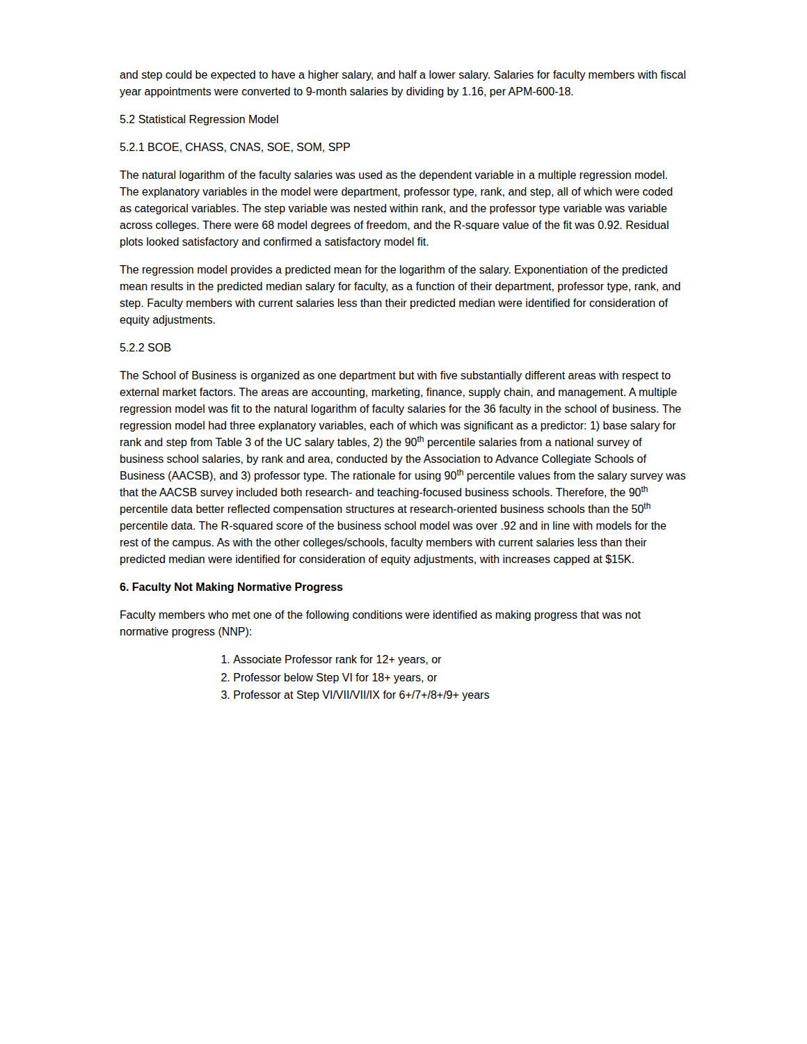and step could be expected to have a higher salary, and half a lower salary. Salaries for faculty members with fiscal year appointments were converted to 9-month salaries by dividing by 1.16, per APM-600-18.
5.2 Statistical Regression Model
5.2.1 BCOE, CHASS, CNAS, SOE, SOM, SPP
The natural logarithm of the faculty salaries was used as the dependent variable in a multiple regression model. The explanatory variables in the model were department, professor type, rank, and step, all of which were coded as categorical variables. The step variable was nested within rank, and the professor type variable was variable across colleges. There were 68 model degrees of freedom, and the R-square value of the fit was 0.92. Residual plots looked satisfactory and confirmed a satisfactory model fit.
The regression model provides a predicted mean for the logarithm of the salary. Exponentiation of the predicted mean results in the predicted median salary for faculty, as a function of their department, professor type, rank, and step. Faculty members with current salaries less than their predicted median were identified for consideration of equity adjustments.
5.2.2 SOB
The School of Business is organized as one department but with five substantially different areas with respect to external market factors. The areas are accounting, marketing, finance, supply chain, and management. A multiple regression model was fit to the natural logarithm of faculty salaries for the 36 faculty in the school of business. The regression model had three explanatory variables, each of which was significant as a predictor: 1) base salary for rank and step from Table 3 of the UC salary tables, 2) the 90th percentile salaries from a national survey of business school salaries, by rank and area, conducted by the Association to Advance Collegiate Schools of Business (AACSB), and 3) professor type. The rationale for using 90th percentile values from the salary survey was that the AACSB survey included both research- and teaching-focused business schools. Therefore, the 90th percentile data better reflected compensation structures at research-oriented business schools than the 50th percentile data. The R-squared score of the business school model was over .92 and in line with models for the rest of the campus. As with the other colleges/schools, faculty members with current salaries less than their predicted median were identified for consideration of equity adjustments, with increases capped at $15K.
6. Faculty Not Making Normative Progress
Faculty members who met one of the following conditions were identified as making progress that was not normative progress (NNP):
Associate Professor rank for 12+ years, or
Professor below Step VI for 18+ years, or
Professor at Step VI/VII/VII/IX for 6+/7+/8+/9+ years